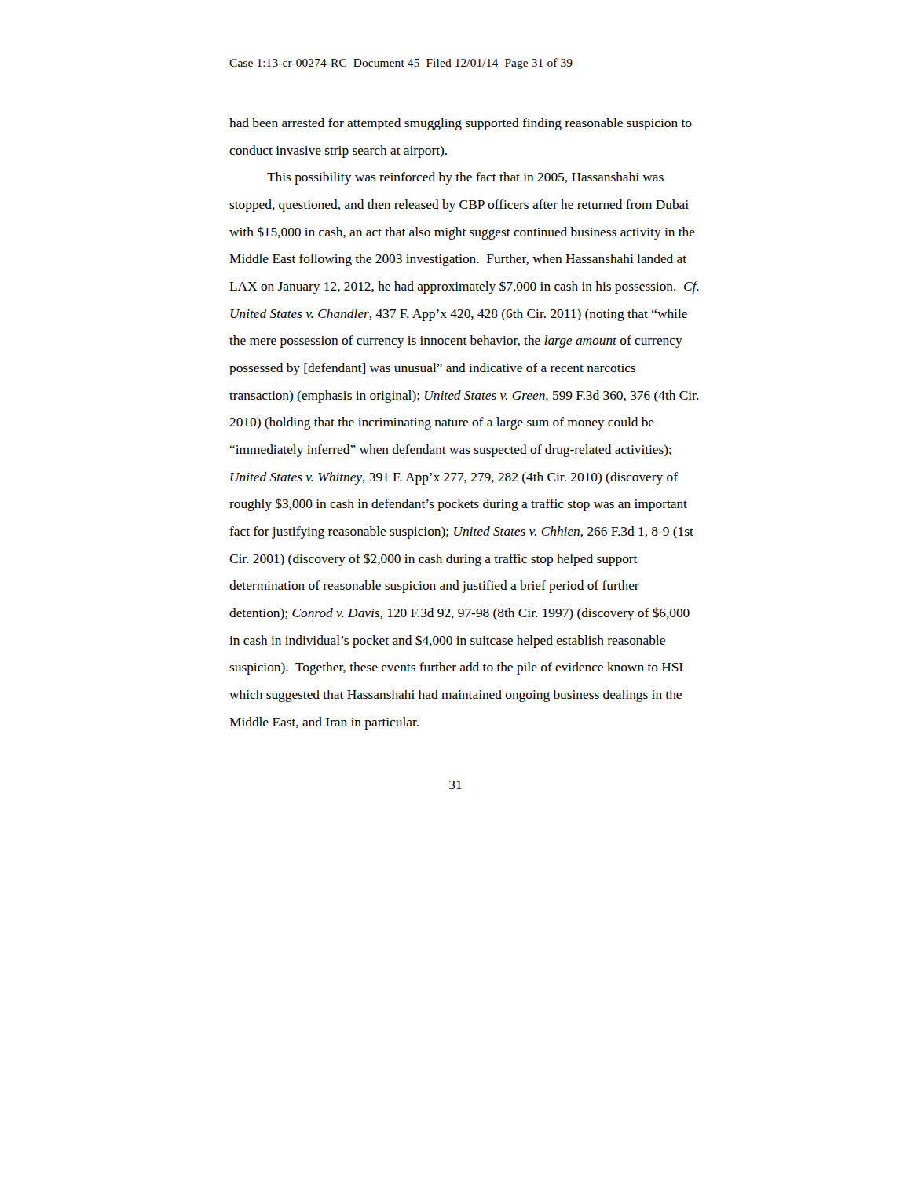Case 1:13-cr-00274-RC Document 45 Filed 12/01/14 Page 31 of 39
had been arrested for attempted smuggling supported finding reasonable suspicion to conduct invasive strip search at airport).
This possibility was reinforced by the fact that in 2005, Hassanshahi was stopped, questioned, and then released by CBP officers after he returned from Dubai with $15,000 in cash, an act that also might suggest continued business activity in the Middle East following the 2003 investigation. Further, when Hassanshahi landed at LAX on January 12, 2012, he had approximately $7,000 in cash in his possession. Cf. United States v. Chandler, 437 F. App’x 420, 428 (6th Cir. 2011) (noting that “while the mere possession of currency is innocent behavior, the large amount of currency possessed by [defendant] was unusual” and indicative of a recent narcotics transaction) (emphasis in original); United States v. Green, 599 F.3d 360, 376 (4th Cir. 2010) (holding that the incriminating nature of a large sum of money could be “immediately inferred” when defendant was suspected of drug-related activities); United States v. Whitney, 391 F. App’x 277, 279, 282 (4th Cir. 2010) (discovery of roughly $3,000 in cash in defendant’s pockets during a traffic stop was an important fact for justifying reasonable suspicion); United States v. Chhien, 266 F.3d 1, 8-9 (1st Cir. 2001) (discovery of $2,000 in cash during a traffic stop helped support determination of reasonable suspicion and justified a brief period of further detention); Conrod v. Davis, 120 F.3d 92, 97-98 (8th Cir. 1997) (discovery of $6,000 in cash in individual’s pocket and $4,000 in suitcase helped establish reasonable suspicion). Together, these events further add to the pile of evidence known to HSI which suggested that Hassanshahi had maintained ongoing business dealings in the Middle East, and Iran in particular.
31